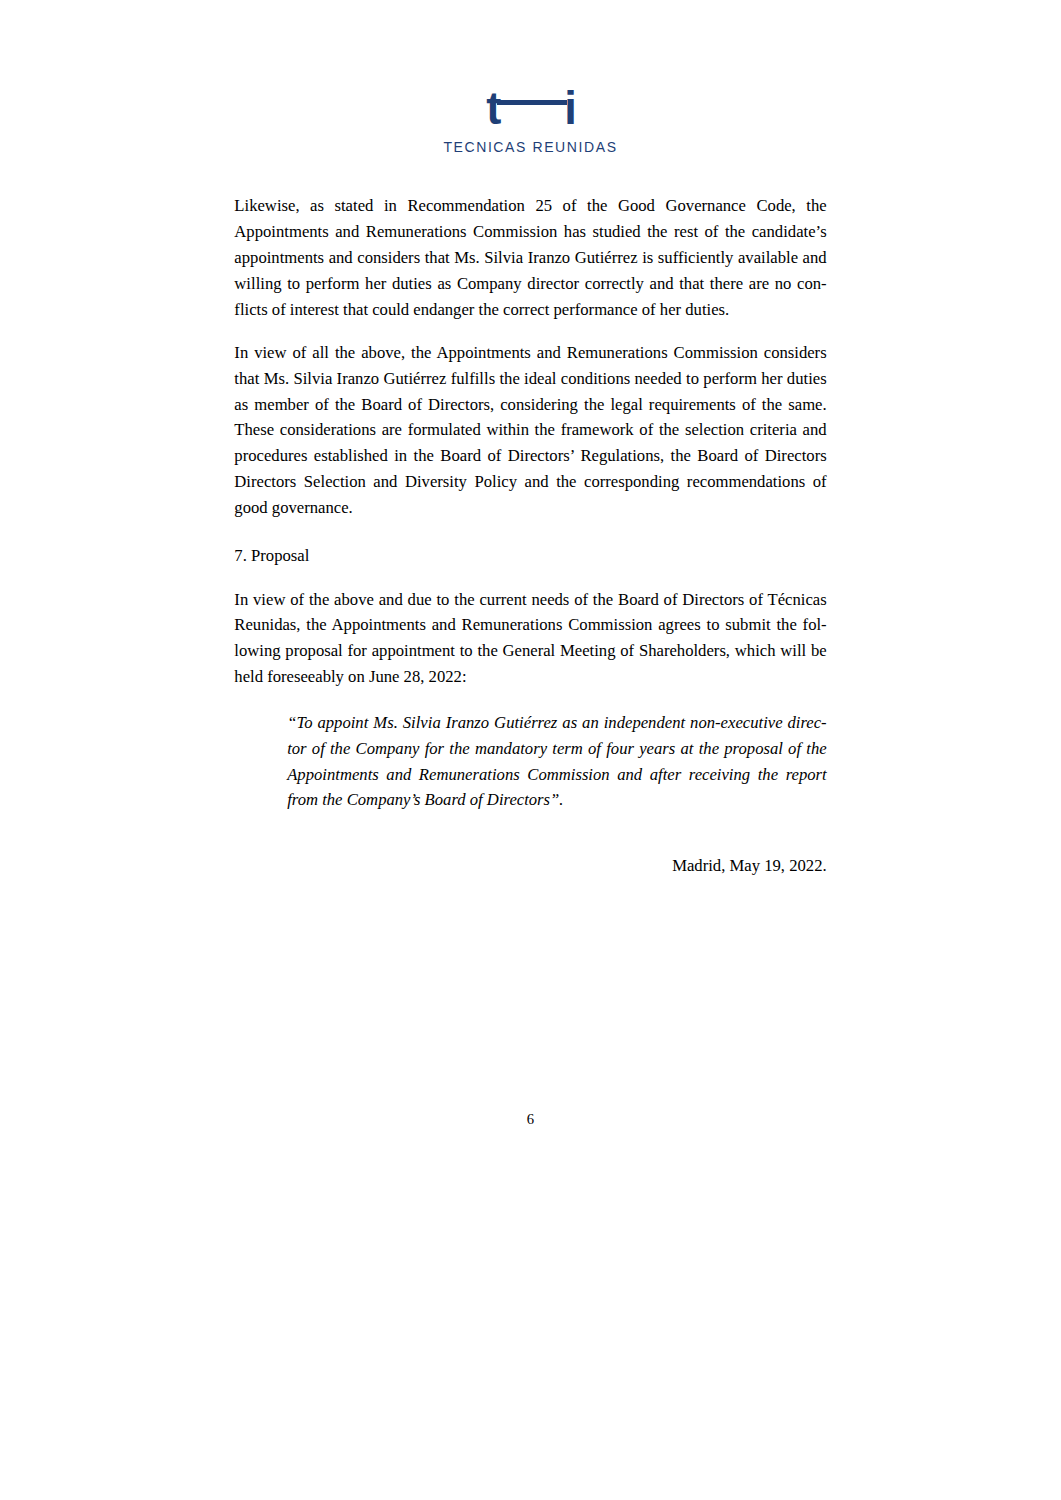t i
TECNICAS REUNIDAS
Likewise, as stated in Recommendation 25 of the Good Governance Code, the Appointments and Remunerations Commission has studied the rest of the candidate’s appointments and considers that Ms. Silvia Iranzo Gutiérrez is sufficiently available and willing to perform her duties as Company director correctly and that there are no conflicts of interest that could endanger the correct performance of her duties.
In view of all the above, the Appointments and Remunerations Commission considers that Ms. Silvia Iranzo Gutiérrez fulfills the ideal conditions needed to perform her duties as member of the Board of Directors, considering the legal requirements of the same. These considerations are formulated within the framework of the selection criteria and procedures established in the Board of Directors’ Regulations, the Board of Directors Directors Selection and Diversity Policy and the corresponding recommendations of good governance.
7. Proposal
In view of the above and due to the current needs of the Board of Directors of Técnicas Reunidas, the Appointments and Remunerations Commission agrees to submit the following proposal for appointment to the General Meeting of Shareholders, which will be held foreseeably on June 28, 2022:
“To appoint Ms. Silvia Iranzo Gutiérrez as an independent non-executive director of the Company for the mandatory term of four years at the proposal of the Appointments and Remunerations Commission and after receiving the report from the Company’s Board of Directors”.
Madrid, May 19, 2022.
6